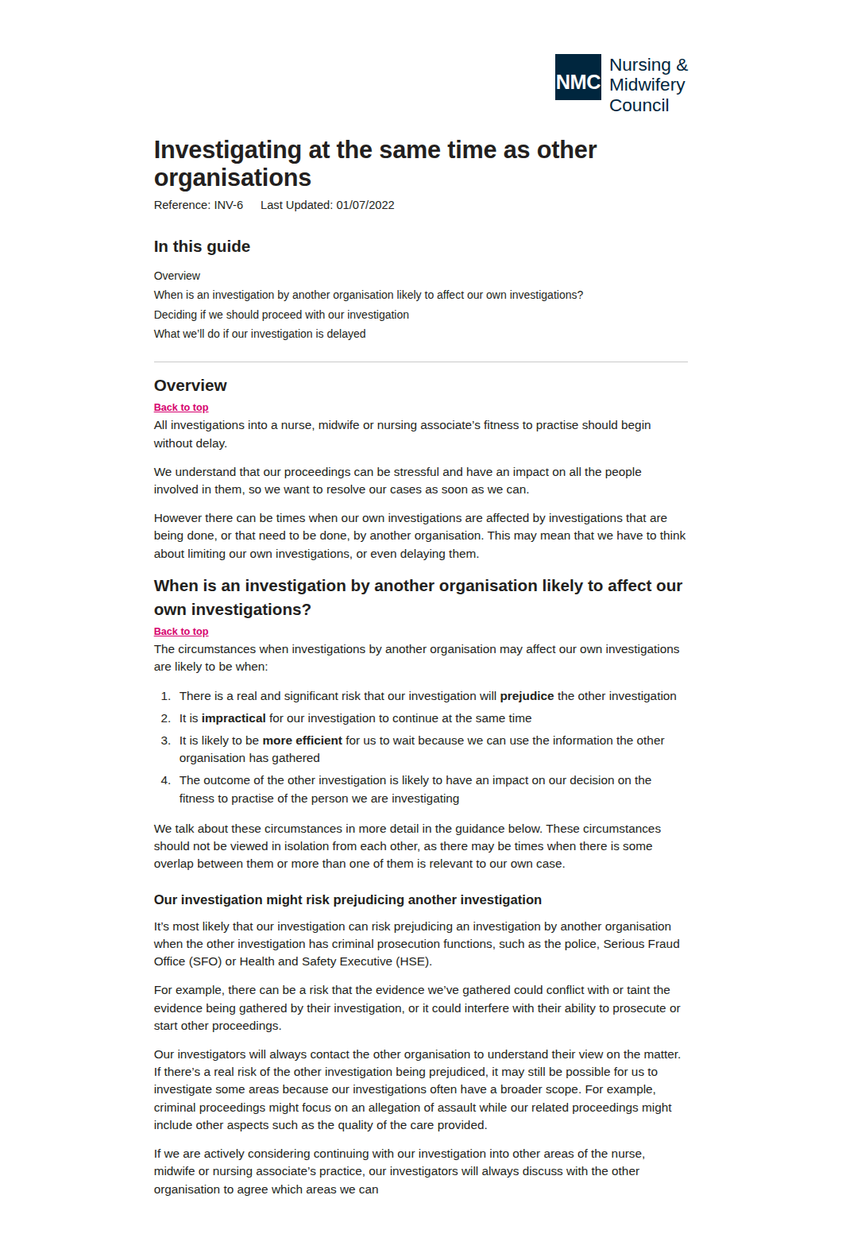NMC
Nursing &
Midwifery
Council
Investigating at the same time as other organisations
Reference: INV-6 Last Updated: 01/07/2022
In this guide
Overview When is an investigation by another organisation likely to affect our own investigations? Deciding if we should proceed with our investigation What we’ll do if our investigation is delayed
Overview
Back to top
All investigations into a nurse, midwife or nursing associate’s fitness to practise should begin without delay.
We understand that our proceedings can be stressful and have an impact on all the people involved in them, so we want to resolve our cases as soon as we can.
However there can be times when our own investigations are affected by investigations that are being done, or that need to be done, by another organisation. This may mean that we have to think about limiting our own investigations, or even delaying them.
When is an investigation by another organisation likely to affect our own investigations?
Back to top
The circumstances when investigations by another organisation may affect our own investigations are likely to be when:
There is a real and significant risk that our investigation will prejudice the other investigation
It is impractical for our investigation to continue at the same time
It is likely to be more efficient for us to wait because we can use the information the other organisation has gathered
The outcome of the other investigation is likely to have an impact on our decision on the fitness to practise of the person we are investigating
We talk about these circumstances in more detail in the guidance below. These circumstances should not be viewed in isolation from each other, as there may be times when there is some overlap between them or more than one of them is relevant to our own case.
Our investigation might risk prejudicing another investigation
It’s most likely that our investigation can risk prejudicing an investigation by another organisation when the other investigation has criminal prosecution functions, such as the police, Serious Fraud Office (SFO) or Health and Safety Executive (HSE).
For example, there can be a risk that the evidence we’ve gathered could conflict with or taint the evidence being gathered by their investigation, or it could interfere with their ability to prosecute or start other proceedings.
Our investigators will always contact the other organisation to understand their view on the matter. If there’s a real risk of the other investigation being prejudiced, it may still be possible for us to investigate some areas because our investigations often have a broader scope. For example, criminal proceedings might focus on an allegation of assault while our related proceedings might include other aspects such as the quality of the care provided.
If we are actively considering continuing with our investigation into other areas of the nurse, midwife or nursing associate’s practice, our investigators will always discuss with the other organisation to agree which areas we can